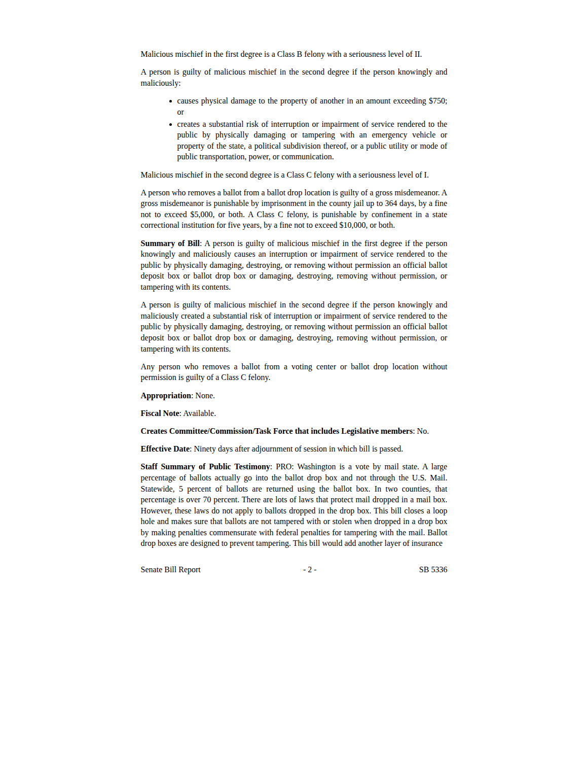Malicious mischief in the first degree is a Class B felony with a seriousness level of II.
A person is guilty of malicious mischief in the second degree if the person knowingly and maliciously:
causes physical damage to the property of another in an amount exceeding $750; or
creates a substantial risk of interruption or impairment of service rendered to the public by physically damaging or tampering with an emergency vehicle or property of the state, a political subdivision thereof, or a public utility or mode of public transportation, power, or communication.
Malicious mischief in the second degree is a Class C felony with a seriousness level of I.
A person who removes a ballot from a ballot drop location is guilty of a gross misdemeanor. A gross misdemeanor is punishable by imprisonment in the county jail up to 364 days, by a fine not to exceed $5,000, or both. A Class C felony, is punishable by confinement in a state correctional institution for five years, by a fine not to exceed $10,000, or both.
Summary of Bill: A person is guilty of malicious mischief in the first degree if the person knowingly and maliciously causes an interruption or impairment of service rendered to the public by physically damaging, destroying, or removing without permission an official ballot deposit box or ballot drop box or damaging, destroying, removing without permission, or tampering with its contents.
A person is guilty of malicious mischief in the second degree if the person knowingly and maliciously created a substantial risk of interruption or impairment of service rendered to the public by physically damaging, destroying, or removing without permission an official ballot deposit box or ballot drop box or damaging, destroying, removing without permission, or tampering with its contents.
Any person who removes a ballot from a voting center or ballot drop location without permission is guilty of a Class C felony.
Appropriation: None.
Fiscal Note: Available.
Creates Committee/Commission/Task Force that includes Legislative members: No.
Effective Date: Ninety days after adjournment of session in which bill is passed.
Staff Summary of Public Testimony: PRO: Washington is a vote by mail state. A large percentage of ballots actually go into the ballot drop box and not through the U.S. Mail. Statewide, 5 percent of ballots are returned using the ballot box. In two counties, that percentage is over 70 percent. There are lots of laws that protect mail dropped in a mail box. However, these laws do not apply to ballots dropped in the drop box. This bill closes a loop hole and makes sure that ballots are not tampered with or stolen when dropped in a drop box by making penalties commensurate with federal penalties for tampering with the mail. Ballot drop boxes are designed to prevent tampering. This bill would add another layer of insurance
Senate Bill Report - 2 - SB 5336